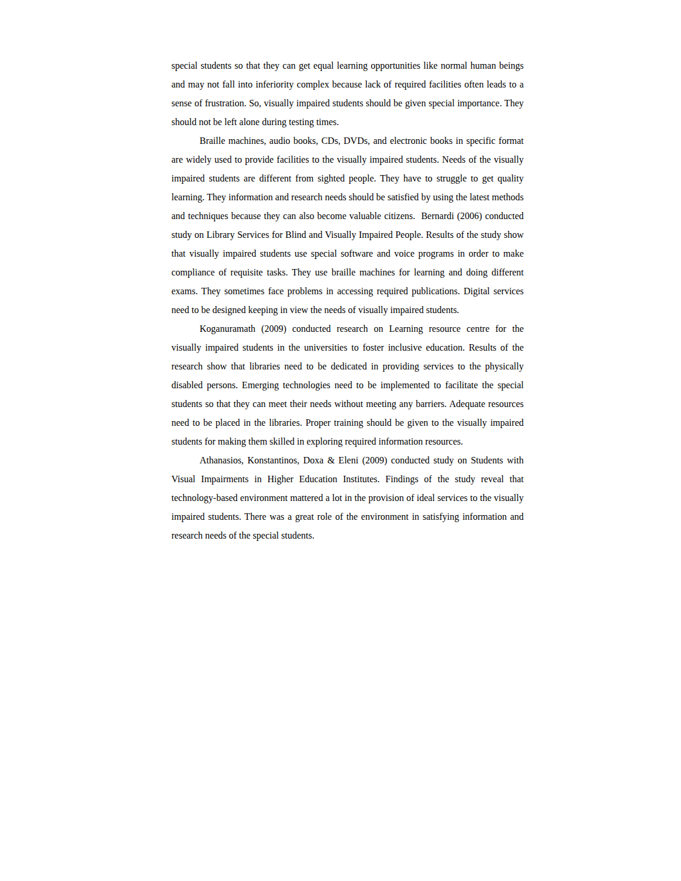special students so that they can get equal learning opportunities like normal human beings and may not fall into inferiority complex because lack of required facilities often leads to a sense of frustration. So, visually impaired students should be given special importance. They should not be left alone during testing times.
Braille machines, audio books, CDs, DVDs, and electronic books in specific format are widely used to provide facilities to the visually impaired students. Needs of the visually impaired students are different from sighted people. They have to struggle to get quality learning. They information and research needs should be satisfied by using the latest methods and techniques because they can also become valuable citizens. Bernardi (2006) conducted study on Library Services for Blind and Visually Impaired People. Results of the study show that visually impaired students use special software and voice programs in order to make compliance of requisite tasks. They use braille machines for learning and doing different exams. They sometimes face problems in accessing required publications. Digital services need to be designed keeping in view the needs of visually impaired students.
Koganuramath (2009) conducted research on Learning resource centre for the visually impaired students in the universities to foster inclusive education. Results of the research show that libraries need to be dedicated in providing services to the physically disabled persons. Emerging technologies need to be implemented to facilitate the special students so that they can meet their needs without meeting any barriers. Adequate resources need to be placed in the libraries. Proper training should be given to the visually impaired students for making them skilled in exploring required information resources.
Athanasios, Konstantinos, Doxa & Eleni (2009) conducted study on Students with Visual Impairments in Higher Education Institutes. Findings of the study reveal that technology-based environment mattered a lot in the provision of ideal services to the visually impaired students. There was a great role of the environment in satisfying information and research needs of the special students.